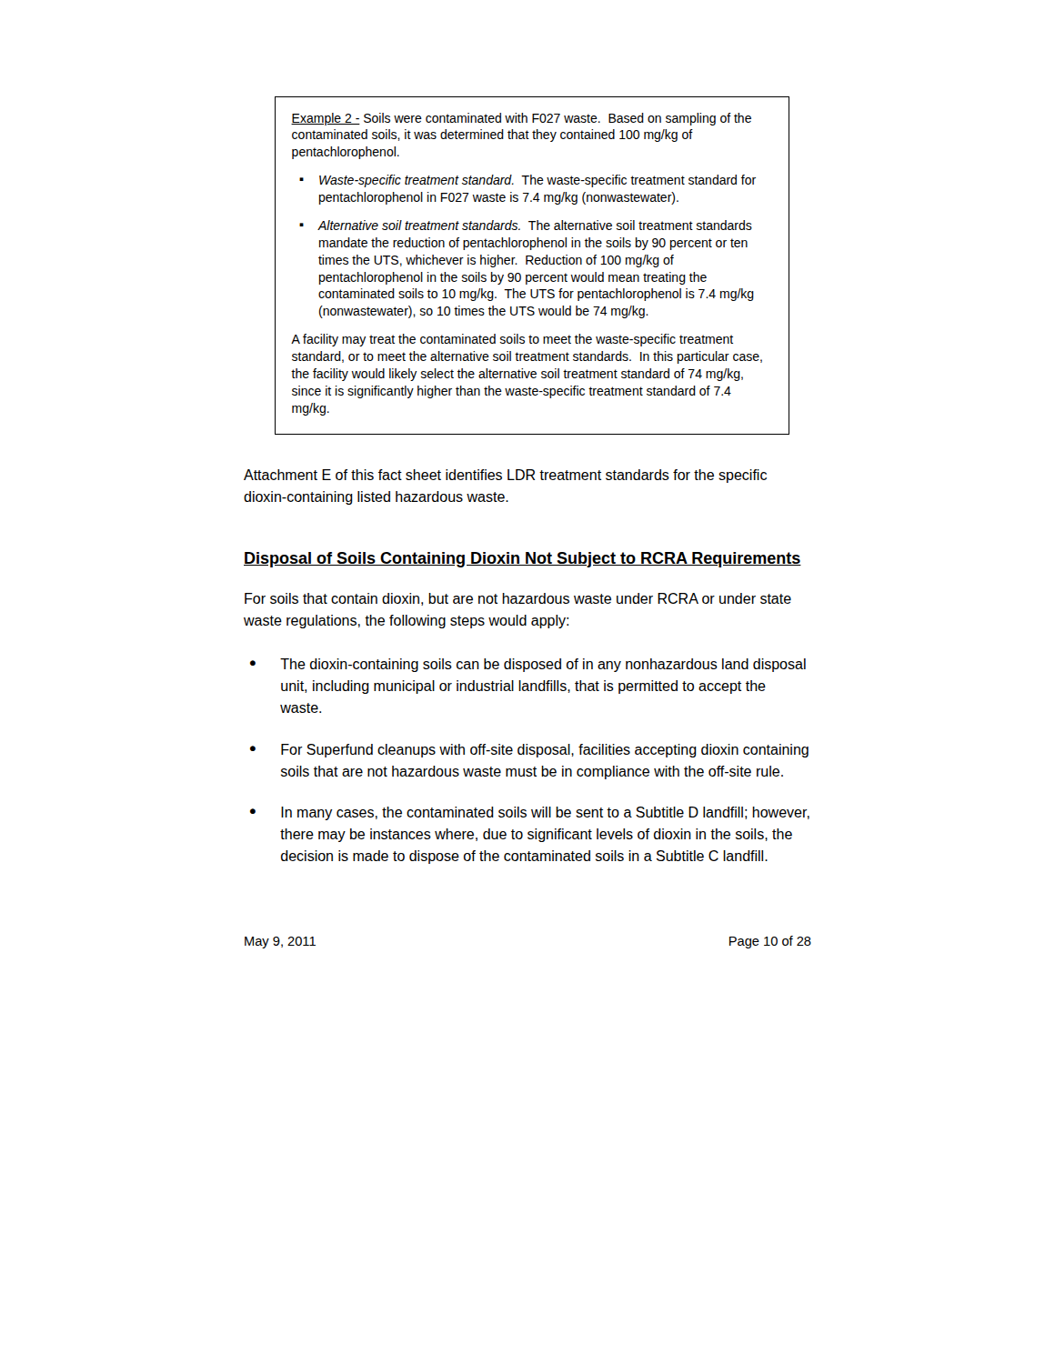Example 2 - Soils were contaminated with F027 waste. Based on sampling of the contaminated soils, it was determined that they contained 100 mg/kg of pentachlorophenol.
Waste-specific treatment standard. The waste-specific treatment standard for pentachlorophenol in F027 waste is 7.4 mg/kg (nonwastewater).
Alternative soil treatment standards. The alternative soil treatment standards mandate the reduction of pentachlorophenol in the soils by 90 percent or ten times the UTS, whichever is higher. Reduction of 100 mg/kg of pentachlorophenol in the soils by 90 percent would mean treating the contaminated soils to 10 mg/kg. The UTS for pentachlorophenol is 7.4 mg/kg (nonwastewater), so 10 times the UTS would be 74 mg/kg.
A facility may treat the contaminated soils to meet the waste-specific treatment standard, or to meet the alternative soil treatment standards. In this particular case, the facility would likely select the alternative soil treatment standard of 74 mg/kg, since it is significantly higher than the waste-specific treatment standard of 7.4 mg/kg.
Attachment E of this fact sheet identifies LDR treatment standards for the specific dioxin-containing listed hazardous waste.
Disposal of Soils Containing Dioxin Not Subject to RCRA Requirements
For soils that contain dioxin, but are not hazardous waste under RCRA or under state waste regulations, the following steps would apply:
The dioxin-containing soils can be disposed of in any nonhazardous land disposal unit, including municipal or industrial landfills, that is permitted to accept the waste.
For Superfund cleanups with off-site disposal, facilities accepting dioxin containing soils that are not hazardous waste must be in compliance with the off-site rule.
In many cases, the contaminated soils will be sent to a Subtitle D landfill; however, there may be instances where, due to significant levels of dioxin in the soils, the decision is made to dispose of the contaminated soils in a Subtitle C landfill.
May 9, 2011 Page 10 of 28